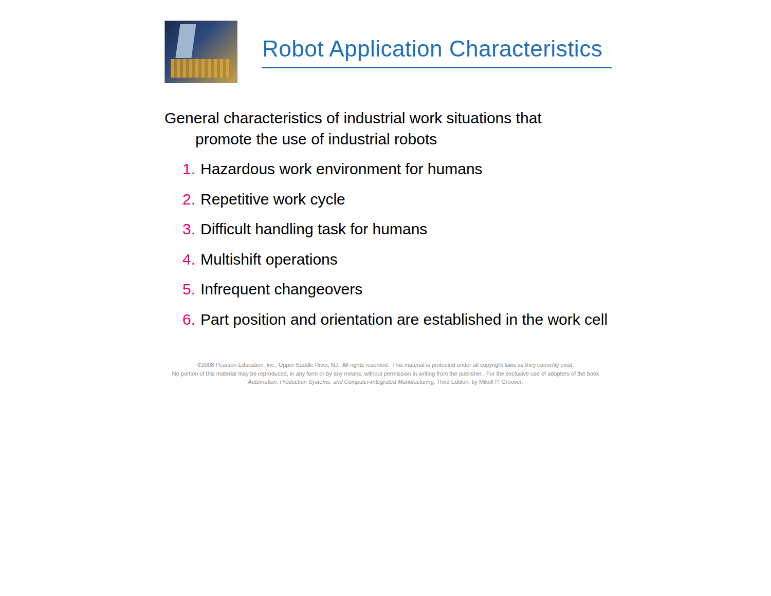Robot Application Characteristics
General characteristics of industrial work situations that promote the use of industrial robots
Hazardous work environment for humans
Repetitive work cycle
Difficult handling task for humans
Multishift operations
Infrequent changeovers
Part position and orientation are established in the work cell
©2008 Pearson Education, Inc., Upper Saddle River, NJ. All rights reserved. This material is protected under all copyright laws as they currently exist.
No portion of this material may be reproduced, in any form or by any means, without permission in writing from the publisher. For the exclusive use of adopters of the book
Automation, Production Systems, and Computer-Integrated Manufacturing, Third Edition, by Mikell P. Groover.